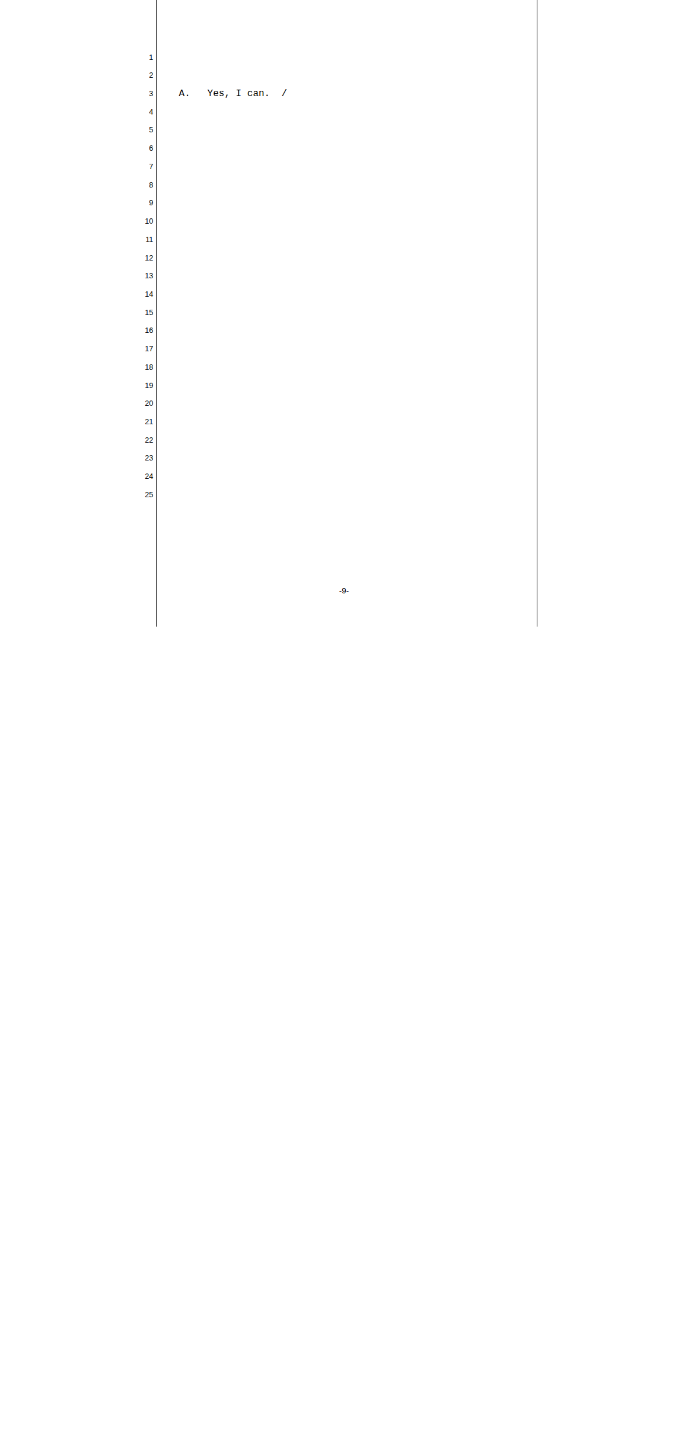1
2
3
4
5
6
7
8
9
10
11
12
13
14
15
16
17
18
19
20
21
22
23
24
25
A. Yes, I can. /
-9-